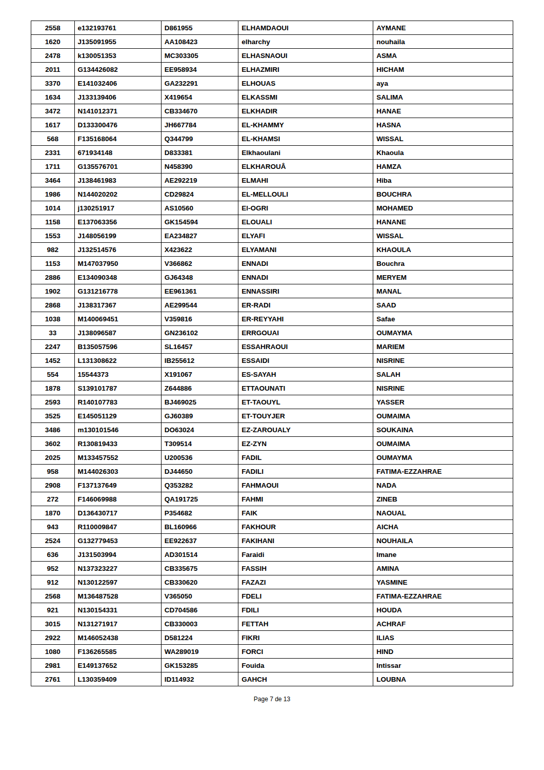| 2558 | e132193761 | D861955 | ELHAMDAOUI | AYMANE |
| 1620 | J135091955 | AA108423 | elharchy | nouhaila |
| 2478 | k130051353 | MC303305 | ELHASNAOUI | ASMA |
| 2011 | G134426082 | EE958934 | ELHAZMIRI | HICHAM |
| 3370 | E141032406 | GA232291 | ELHOUAS | aya |
| 1634 | J133139406 | X419654 | ELKASSMI | SALIMA |
| 3472 | N141012371 | CB334670 | ELKHADIR | HANAE |
| 1617 | D133300476 | JH667784 | EL-KHAMMY | HASNA |
| 568 | F135168064 | Q344799 | EL-KHAMSI | WISSAL |
| 2331 | 671934148 | D833381 | Elkhaoulani | Khaoula |
| 1711 | G135576701 | N458390 | ELKHAROUÂ | HAMZA |
| 3464 | J138461983 | AE292219 | ELMAHI | Hiba |
| 1986 | N144020202 | CD29824 | EL-MELLOULI | BOUCHRA |
| 1014 | j130251917 | AS10560 | El-OGRI | MOHAMED |
| 1158 | E137063356 | GK154594 | ELOUALI | HANANE |
| 1553 | J148056199 | EA234827 | ELYAFI | WISSAL |
| 982 | J132514576 | X423622 | ELYAMANI | KHAOULA |
| 1153 | M147037950 | V366862 | ENNADI | Bouchra |
| 2886 | E134090348 | GJ64348 | ENNADI | MERYEM |
| 1902 | G131216778 | EE961361 | ENNASSIRI | MANAL |
| 2868 | J138317367 | AE299544 | ER-RADI | SAAD |
| 1038 | M140069451 | V359816 | ER-REYYAHI | Safae |
| 33 | J138096587 | GN236102 | ERRGOUAI | OUMAYMA |
| 2247 | B135057596 | SL16457 | ESSAHRAOUI | MARIEM |
| 1452 | L131308622 | IB255612 | ESSAIDI | NISRINE |
| 554 | 15544373 | X191067 | ES-SAYAH | SALAH |
| 1878 | S139101787 | Z644886 | ETTAOUNATI | NISRINE |
| 2593 | R140107783 | BJ469025 | ET-TAOUYL | YASSER |
| 3525 | E145051129 | GJ60389 | ET-TOUYJER | OUMAIMA |
| 3486 | m130101546 | DO63024 | EZ-ZAROUALY | SOUKAINA |
| 3602 | R130819433 | T309514 | EZ-ZYN | OUMAIMA |
| 2025 | M133457552 | U200536 | FADIL | OUMAYMA |
| 958 | M144026303 | DJ44650 | FADILI | FATIMA-EZZAHRAE |
| 2908 | F137137649 | Q353282 | FAHMAOUI | NADA |
| 272 | F146069988 | QA191725 | FAHMI | ZINEB |
| 1870 | D136430717 | P354682 | FAIK | NAOUAL |
| 943 | R110009847 | BL160966 | FAKHOUR | AICHA |
| 2524 | G132779453 | EE922637 | FAKIHANI | NOUHAILA |
| 636 | J131503994 | AD301514 | Faraidi | Imane |
| 952 | N137323227 | CB335675 | FASSIH | AMINA |
| 912 | N130122597 | CB330620 | FAZAZI | YASMINE |
| 2568 | M136487528 | V365050 | FDELI | FATIMA-EZZAHRAE |
| 921 | N130154331 | CD704586 | FDILI | HOUDA |
| 3015 | N131271917 | CB330003 | FETTAH | ACHRAF |
| 2922 | M146052438 | D581224 | FIKRI | ILIAS |
| 1080 | F136265585 | WA289019 | FORCI | HIND |
| 2981 | E149137652 | GK153285 | Fouida | Intissar |
| 2761 | L130359409 | ID114932 | GAHCH | LOUBNA |
Page 7 de 13